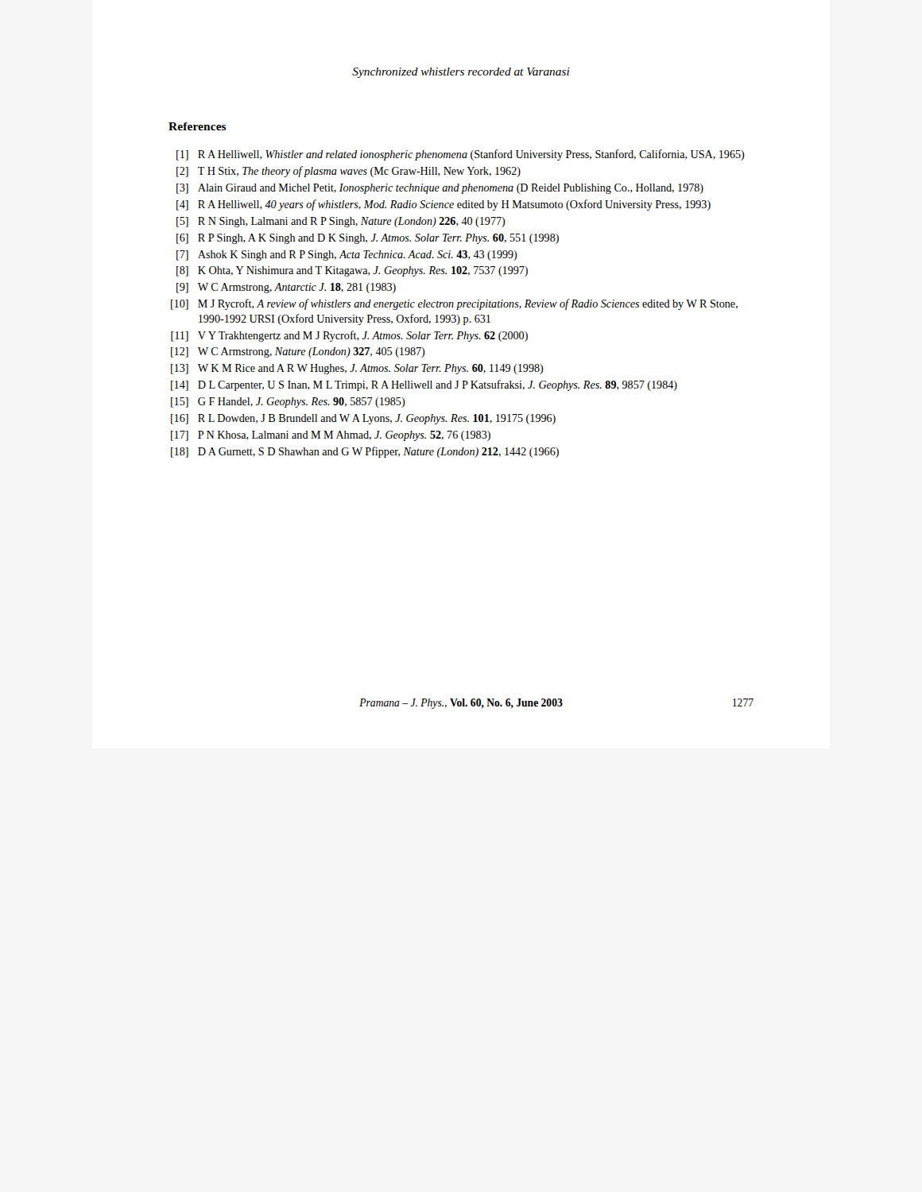Synchronized whistlers recorded at Varanasi
References
[1] R A Helliwell, Whistler and related ionospheric phenomena (Stanford University Press, Stanford, California, USA, 1965)
[2] T H Stix, The theory of plasma waves (Mc Graw-Hill, New York, 1962)
[3] Alain Giraud and Michel Petit, Ionospheric technique and phenomena (D Reidel Publishing Co., Holland, 1978)
[4] R A Helliwell, 40 years of whistlers, Mod. Radio Science edited by H Matsumoto (Oxford University Press, 1993)
[5] R N Singh, Lalmani and R P Singh, Nature (London) 226, 40 (1977)
[6] R P Singh, A K Singh and D K Singh, J. Atmos. Solar Terr. Phys. 60, 551 (1998)
[7] Ashok K Singh and R P Singh, Acta Technica. Acad. Sci. 43, 43 (1999)
[8] K Ohta, Y Nishimura and T Kitagawa, J. Geophys. Res. 102, 7537 (1997)
[9] W C Armstrong, Antarctic J. 18, 281 (1983)
[10] M J Rycroft, A review of whistlers and energetic electron precipitations, Review of Radio Sciences edited by W R Stone, 1990-1992 URSI (Oxford University Press, Oxford, 1993) p. 631
[11] V Y Trakhtengertz and M J Rycroft, J. Atmos. Solar Terr. Phys. 62 (2000)
[12] W C Armstrong, Nature (London) 327, 405 (1987)
[13] W K M Rice and A R W Hughes, J. Atmos. Solar Terr. Phys. 60, 1149 (1998)
[14] D L Carpenter, U S Inan, M L Trimpi, R A Helliwell and J P Katsufraksi, J. Geophys. Res. 89, 9857 (1984)
[15] G F Handel, J. Geophys. Res. 90, 5857 (1985)
[16] R L Dowden, J B Brundell and W A Lyons, J. Geophys. Res. 101, 19175 (1996)
[17] P N Khosa, Lalmani and M M Ahmad, J. Geophys. 52, 76 (1983)
[18] D A Gurnett, S D Shawhan and G W Pfipper, Nature (London) 212, 1442 (1966)
Pramana – J. Phys., Vol. 60, No. 6, June 2003 1277